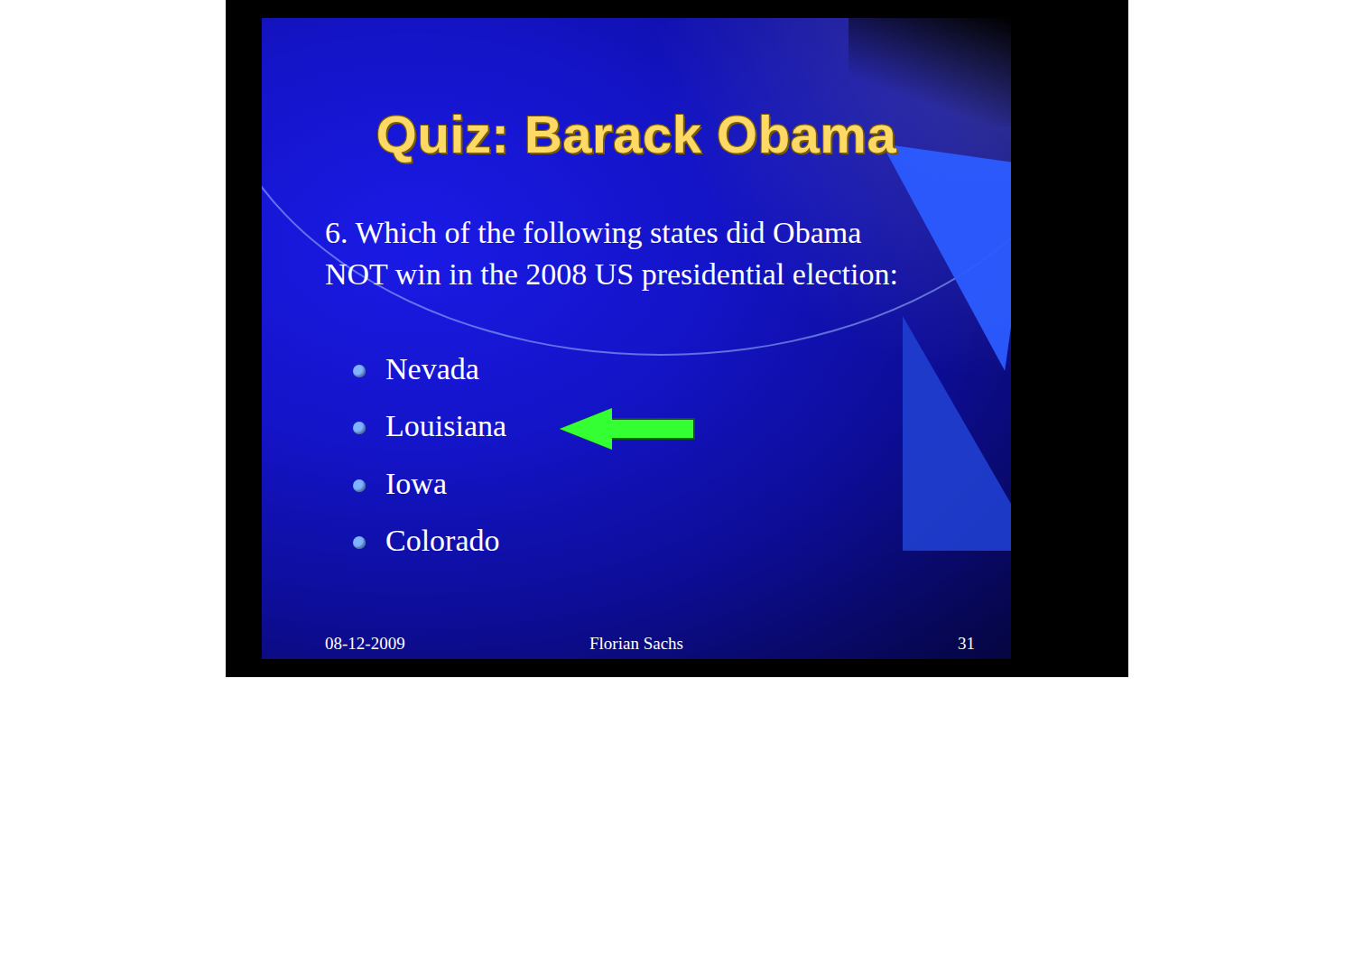Quiz: Barack Obama
6. Which of the following states did Obama NOT win in the 2008 US presidential election:
Nevada
Louisiana
Iowa
Colorado
08-12-2009 Florian Sachs 31